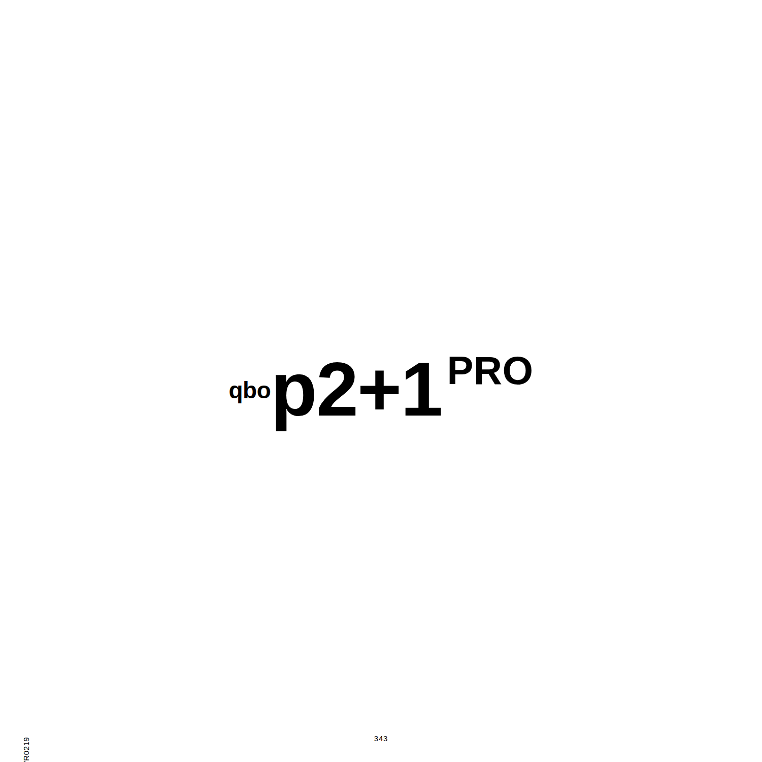qbo iluminación © 2019 · all rights reserved · VR0219
qbo p2+1 PRO
343